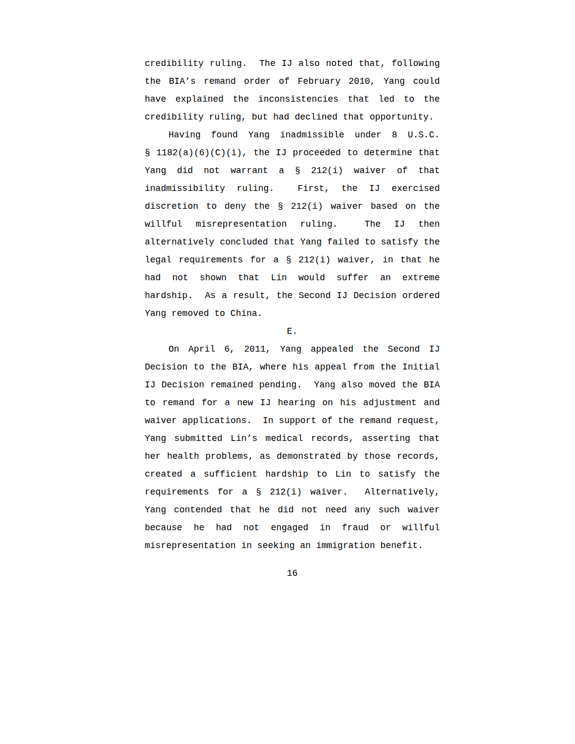credibility ruling. The IJ also noted that, following the BIA’s remand order of February 2010, Yang could have explained the inconsistencies that led to the credibility ruling, but had declined that opportunity.
Having found Yang inadmissible under 8 U.S.C. § 1182(a)(6)(C)(i), the IJ proceeded to determine that Yang did not warrant a § 212(i) waiver of that inadmissibility ruling. First, the IJ exercised discretion to deny the § 212(i) waiver based on the willful misrepresentation ruling. The IJ then alternatively concluded that Yang failed to satisfy the legal requirements for a § 212(i) waiver, in that he had not shown that Lin would suffer an extreme hardship. As a result, the Second IJ Decision ordered Yang removed to China.
E.
On April 6, 2011, Yang appealed the Second IJ Decision to the BIA, where his appeal from the Initial IJ Decision remained pending. Yang also moved the BIA to remand for a new IJ hearing on his adjustment and waiver applications. In support of the remand request, Yang submitted Lin’s medical records, asserting that her health problems, as demonstrated by those records, created a sufficient hardship to Lin to satisfy the requirements for a § 212(i) waiver. Alternatively, Yang contended that he did not need any such waiver because he had not engaged in fraud or willful misrepresentation in seeking an immigration benefit.
16